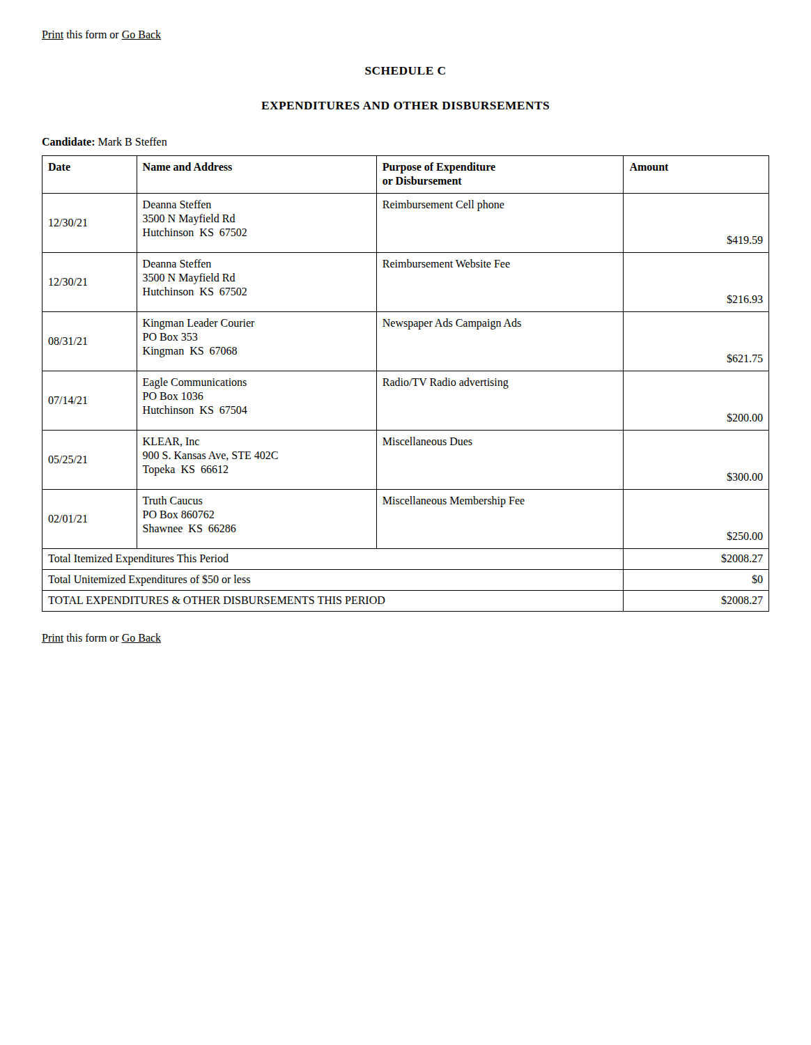Print this form or Go Back
SCHEDULE C
EXPENDITURES AND OTHER DISBURSEMENTS
Candidate: Mark B Steffen
| Date | Name and Address | Purpose of Expenditure or Disbursement | Amount |
| --- | --- | --- | --- |
| 12/30/21 | Deanna Steffen 3500 N Mayfield Rd Hutchinson KS 67502 | Reimbursement Cell phone | $419.59 |
| 12/30/21 | Deanna Steffen 3500 N Mayfield Rd Hutchinson KS 67502 | Reimbursement Website Fee | $216.93 |
| 08/31/21 | Kingman Leader Courier PO Box 353 Kingman KS 67068 | Newspaper Ads Campaign Ads | $621.75 |
| 07/14/21 | Eagle Communications PO Box 1036 Hutchinson KS 67504 | Radio/TV Radio advertising | $200.00 |
| 05/25/21 | KLEAR, Inc 900 S. Kansas Ave, STE 402C Topeka KS 66612 | Miscellaneous Dues | $300.00 |
| 02/01/21 | Truth Caucus PO Box 860762 Shawnee KS 66286 | Miscellaneous Membership Fee | $250.00 |
| Total Itemized Expenditures This Period | $2008.27 |
| Total Unitemized Expenditures of $50 or less | $0 |
| TOTAL EXPENDITURES & OTHER DISBURSEMENTS THIS PERIOD | $2008.27 |
Print this form or Go Back